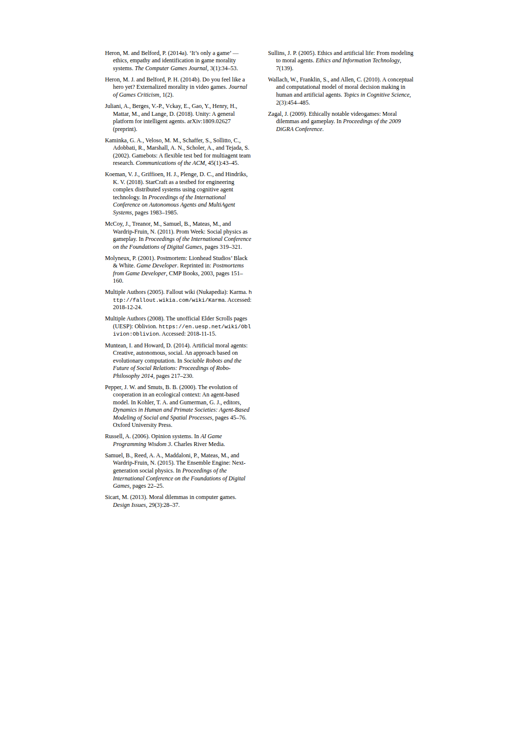Heron, M. and Belford, P. (2014a). ‘It’s only a game’ — ethics, empathy and identification in game morality systems. The Computer Games Journal, 3(1):34–53.
Heron, M. J. and Belford, P. H. (2014b). Do you feel like a hero yet? Externalized morality in video games. Journal of Games Criticism, 1(2).
Juliani, A., Berges, V.-P., Vckay, E., Gao, Y., Henry, H., Mattar, M., and Lange, D. (2018). Unity: A general platform for intelligent agents. arXiv:1809.02627 (preprint).
Kaminka, G. A., Veloso, M. M., Schaffer, S., Sollitto, C., Adobbati, R., Marshall, A. N., Scholer, A., and Tejada, S. (2002). Gamebots: A flexible test bed for multiagent team research. Communications of the ACM, 45(1):43–45.
Koeman, V. J., Griffioen, H. J., Plenge, D. C., and Hindriks, K. V. (2018). StarCraft as a testbed for engineering complex distributed systems using cognitive agent technology. In Proceedings of the International Conference on Autonomous Agents and MultiAgent Systems, pages 1983–1985.
McCoy, J., Treanor, M., Samuel, B., Mateas, M., and Wardrip-Fruin, N. (2011). Prom Week: Social physics as gameplay. In Proceedings of the International Conference on the Foundations of Digital Games, pages 319–321.
Molyneux, P. (2001). Postmortem: Lionhead Studios’ Black & White. Game Developer. Reprinted in: Postmortems from Game Developer, CMP Books, 2003, pages 151–160.
Multiple Authors (2005). Fallout wiki (Nukapedia): Karma. http://fallout.wikia.com/wiki/Karma. Accessed: 2018-12-24.
Multiple Authors (2008). The unofficial Elder Scrolls pages (UESP): Oblivion. https://en.uesp.net/wiki/Oblivion:Oblivion. Accessed: 2018-11-15.
Muntean, I. and Howard, D. (2014). Artificial moral agents: Creative, autonomous, social. An approach based on evolutionary computation. In Sociable Robots and the Future of Social Relations: Proceedings of Robo-Philosophy 2014, pages 217–230.
Pepper, J. W. and Smuts, B. B. (2000). The evolution of cooperation in an ecological context: An agent-based model. In Kohler, T. A. and Gumerman, G. J., editors, Dynamics in Human and Primate Societies: Agent-Based Modeling of Social and Spatial Processes, pages 45–76. Oxford University Press.
Russell, A. (2006). Opinion systems. In AI Game Programming Wisdom 3. Charles River Media.
Samuel, B., Reed, A. A., Maddaloni, P., Mateas, M., and Wardrip-Fruin, N. (2015). The Ensemble Engine: Next-generation social physics. In Proceedings of the International Conference on the Foundations of Digital Games, pages 22–25.
Sicart, M. (2013). Moral dilemmas in computer games. Design Issues, 29(3):28–37.
Sullins, J. P. (2005). Ethics and artificial life: From modeling to moral agents. Ethics and Information Technology, 7(139).
Wallach, W., Franklin, S., and Allen, C. (2010). A conceptual and computational model of moral decision making in human and artificial agents. Topics in Cognitive Science, 2(3):454–485.
Zagal, J. (2009). Ethically notable videogames: Moral dilemmas and gameplay. In Proceedings of the 2009 DiGRA Conference.